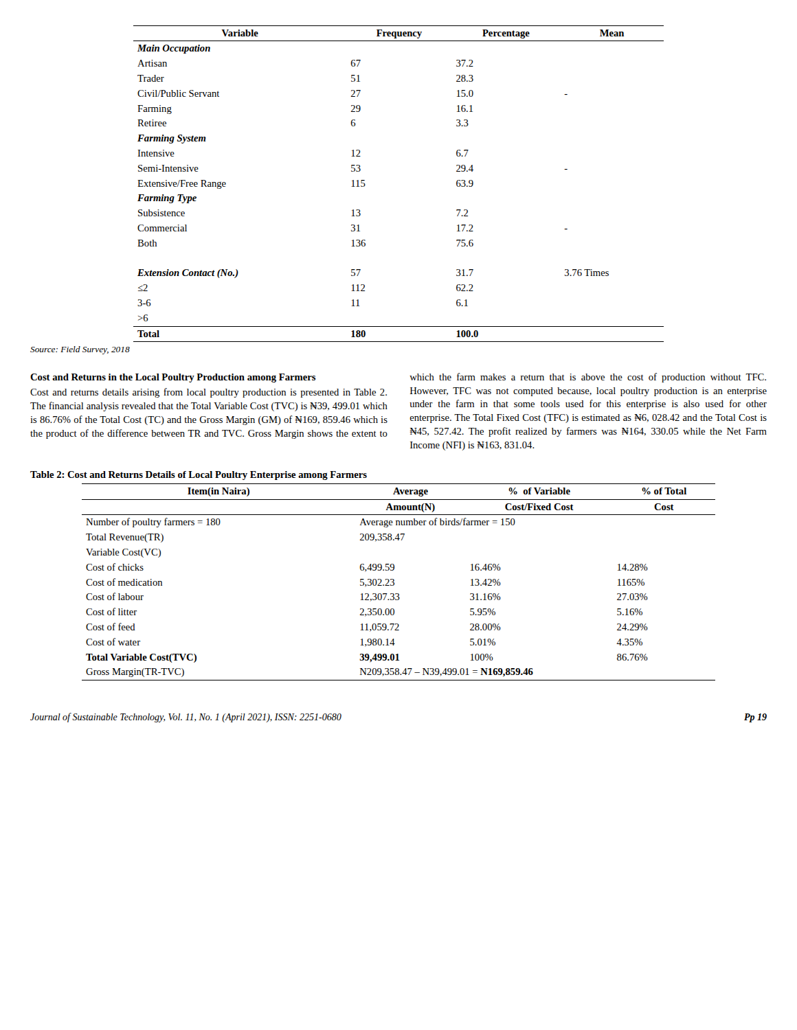| Variable | Frequency | Percentage | Mean |
| --- | --- | --- | --- |
| Main Occupation | | | |
| Artisan | 67 | 37.2 | |
| Trader | 51 | 28.3 | |
| Civil/Public Servant | 27 | 15.0 | - |
| Farming | 29 | 16.1 | |
| Retiree | 6 | 3.3 | |
| Farming System | | | |
| Intensive | 12 | 6.7 | |
| Semi-Intensive | 53 | 29.4 | - |
| Extensive/Free Range | 115 | 63.9 | |
| Farming Type | | | |
| Subsistence | 13 | 7.2 | |
| Commercial | 31 | 17.2 | - |
| Both | 136 | 75.6 | |
| Extension Contact (No.) | 57 | 31.7 | 3.76 Times |
| ≤2 | 112 | 62.2 | |
| 3-6 | 11 | 6.1 | |
| >6 | | | |
| Total | 180 | 100.0 | |
Source: Field Survey, 2018
Cost and Returns in the Local Poultry Production among Farmers
Cost and returns details arising from local poultry production is presented in Table 2. The financial analysis revealed that the Total Variable Cost (TVC) is ₦39, 499.01 which is 86.76% of the Total Cost (TC) and the Gross Margin (GM) of ₦169, 859.46 which is the product of the difference between TR and TVC. Gross Margin shows the extent to which the farm makes a return that is above the cost of production without TFC. However, TFC was not computed because, local poultry production is an enterprise under the farm in that some tools used for this enterprise is also used for other enterprise. The Total Fixed Cost (TFC) is estimated as ₦6, 028.42 and the Total Cost is ₦45, 527.42. The profit realized by farmers was ₦164, 330.05 while the Net Farm Income (NFI) is ₦163, 831.04.
Table 2: Cost and Returns Details of Local Poultry Enterprise among Farmers
| Item(in Naira) | Average | % of Variable | % of Total |
| --- | --- | --- | --- |
| | Amount(N) | Cost/Fixed Cost | Cost |
| Number of poultry farmers = 180 | Average number of birds/farmer = 150 |
| Total Revenue(TR) | 209,358.47 | | |
| Variable Cost(VC) | | | |
| Cost of chicks | 6,499.59 | 16.46% | 14.28% |
| Cost of medication | 5,302.23 | 13.42% | 1165% |
| Cost of labour | 12,307.33 | 31.16% | 27.03% |
| Cost of litter | 2,350.00 | 5.95% | 5.16% |
| Cost of feed | 11,059.72 | 28.00% | 24.29% |
| Cost of water | 1,980.14 | 5.01% | 4.35% |
| Total Variable Cost(TVC) | 39,499.01 | 100% | 86.76% |
| Gross Margin(TR-TVC) | N209,358.47 – N39,499.01 = N169,859.46 |
Journal of Sustainable Technology, Vol. 11, No. 1 (April 2021), ISSN: 2251-0680
Pp 19